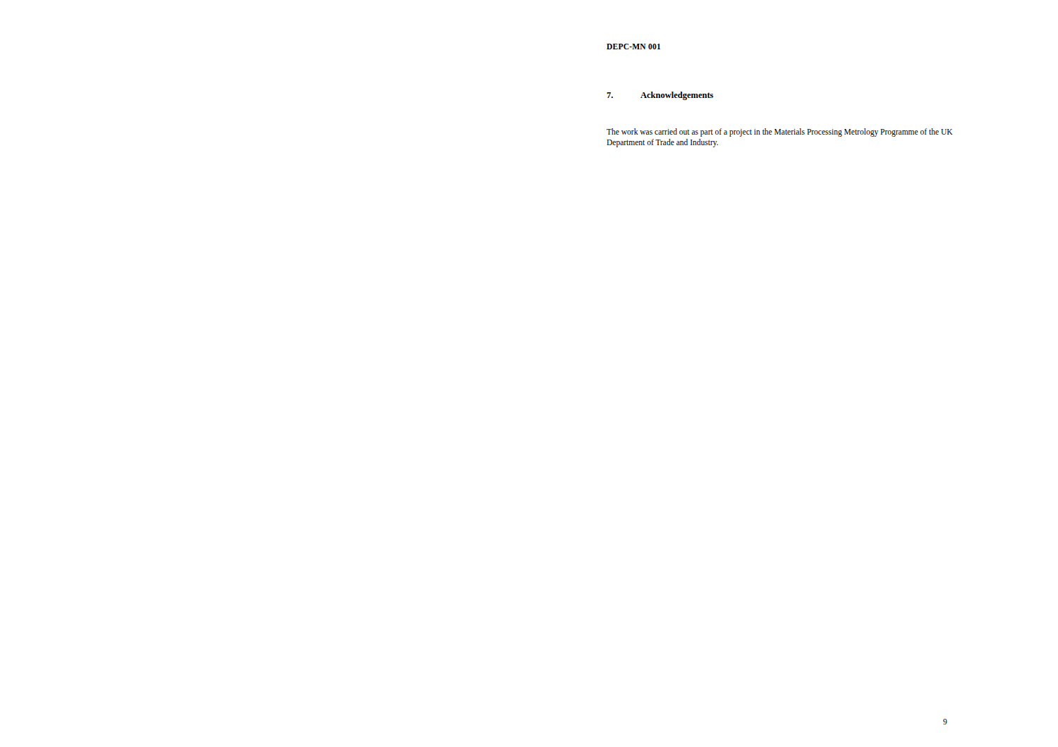DEPC-MN 001
7. Acknowledgements
The work was carried out as part of a project in the Materials Processing Metrology Programme of the UK Department of Trade and Industry.
9